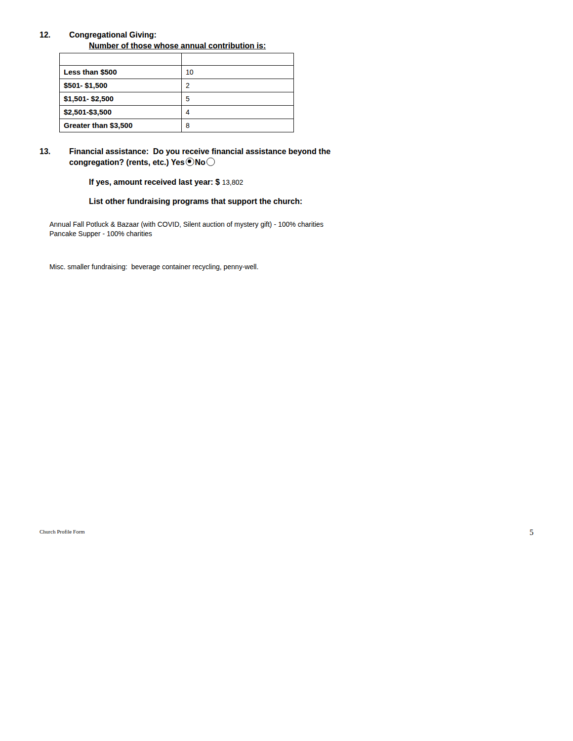12.
Congregational Giving:
Number of those whose annual contribution is:
| Less than $500 | 10 |
| $501- $1,500 | 2 |
| $1,501- $2,500 | 5 |
| $2,501-$3,500 | 4 |
| Greater than $3,500 | 8 |
13.
Financial assistance: Do you receive financial assistance beyond the
congregation? (rents, etc.) Yes No
If yes, amount received last year: $ 13,802
List other fundraising programs that support the church:
Annual Fall Potluck & Bazaar (with COVID, Silent auction of mystery gift) - 100% charities
Pancake Supper - 100% charities
Misc. smaller fundraising: beverage container recycling, penny-well.
Church Profile Form 5